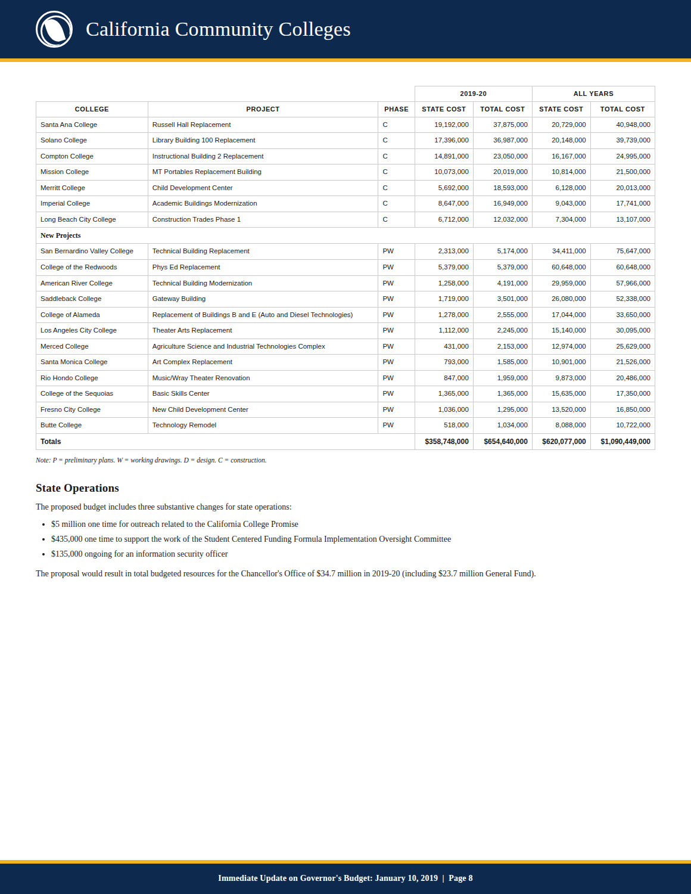California Community Colleges
| | | | 2019-20 | ALL YEARS |
| --- | --- | --- | --- | --- |
| COLLEGE | PROJECT | PHASE | STATE COST | TOTAL COST | STATE COST | TOTAL COST |
| Santa Ana College | Russell Hall Replacement | C | 19,192,000 | 37,875,000 | 20,729,000 | 40,948,000 |
| Solano College | Library Building 100 Replacement | C | 17,396,000 | 36,987,000 | 20,148,000 | 39,739,000 |
| Compton College | Instructional Building 2 Replacement | C | 14,891,000 | 23,050,000 | 16,167,000 | 24,995,000 |
| Mission College | MT Portables Replacement Building | C | 10,073,000 | 20,019,000 | 10,814,000 | 21,500,000 |
| Merritt College | Child Development Center | C | 5,692,000 | 18,593,000 | 6,128,000 | 20,013,000 |
| Imperial College | Academic Buildings Modernization | C | 8,647,000 | 16,949,000 | 9,043,000 | 17,741,000 |
| Long Beach City College | Construction Trades Phase 1 | C | 6,712,000 | 12,032,000 | 7,304,000 | 13,107,000 |
| New Projects |
| San Bernardino Valley College | Technical Building Replacement | PW | 2,313,000 | 5,174,000 | 34,411,000 | 75,647,000 |
| College of the Redwoods | Phys Ed Replacement | PW | 5,379,000 | 5,379,000 | 60,648,000 | 60,648,000 |
| American River College | Technical Building Modernization | PW | 1,258,000 | 4,191,000 | 29,959,000 | 57,966,000 |
| Saddleback College | Gateway Building | PW | 1,719,000 | 3,501,000 | 26,080,000 | 52,338,000 |
| College of Alameda | Replacement of Buildings B and E (Auto and Diesel Technologies) | PW | 1,278,000 | 2,555,000 | 17,044,000 | 33,650,000 |
| Los Angeles City College | Theater Arts Replacement | PW | 1,112,000 | 2,245,000 | 15,140,000 | 30,095,000 |
| Merced College | Agriculture Science and Industrial Technologies Complex | PW | 431,000 | 2,153,000 | 12,974,000 | 25,629,000 |
| Santa Monica College | Art Complex Replacement | PW | 793,000 | 1,585,000 | 10,901,000 | 21,526,000 |
| Rio Hondo College | Music/Wray Theater Renovation | PW | 847,000 | 1,959,000 | 9,873,000 | 20,486,000 |
| College of the Sequoias | Basic Skills Center | PW | 1,365,000 | 1,365,000 | 15,635,000 | 17,350,000 |
| Fresno City College | New Child Development Center | PW | 1,036,000 | 1,295,000 | 13,520,000 | 16,850,000 |
| Butte College | Technology Remodel | PW | 518,000 | 1,034,000 | 8,088,000 | 10,722,000 |
| Totals | $358,748,000 | $654,640,000 | $620,077,000 | $1,090,449,000 |
Note: P = preliminary plans. W = working drawings. D = design. C = construction.
State Operations
The proposed budget includes three substantive changes for state operations:
$5 million one time for outreach related to the California College Promise
$435,000 one time to support the work of the Student Centered Funding Formula Implementation Oversight Committee
$135,000 ongoing for an information security officer
The proposal would result in total budgeted resources for the Chancellor's Office of $34.7 million in 2019-20 (including $23.7 million General Fund).
Immediate Update on Governor's Budget: January 10, 2019 | Page 8